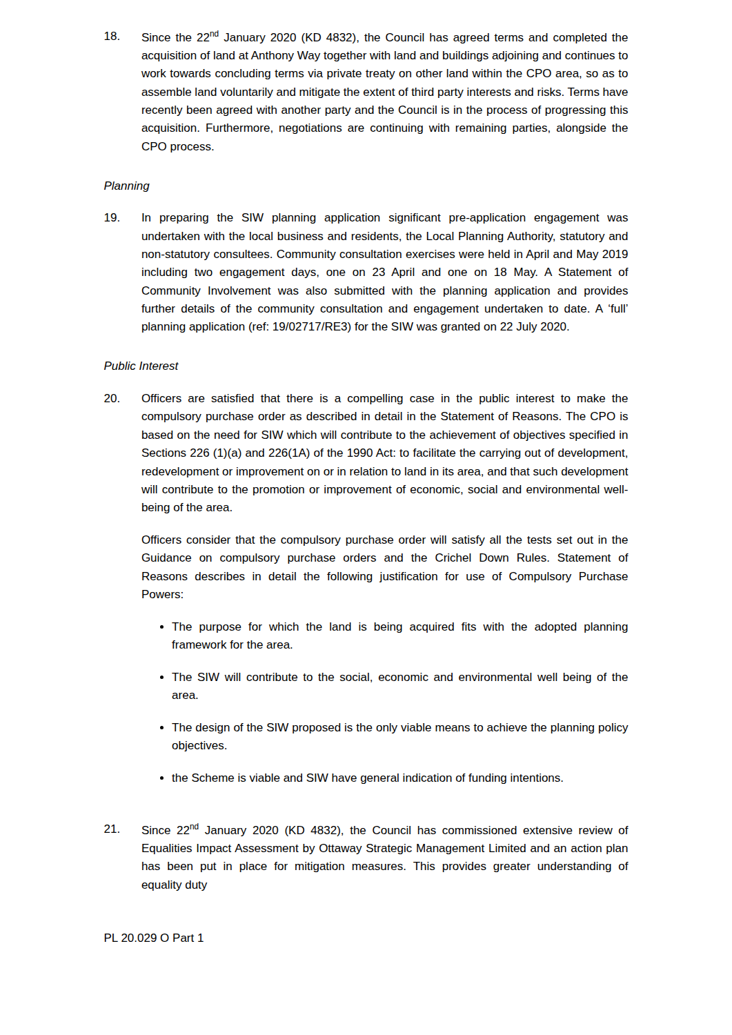18. Since the 22nd January 2020 (KD 4832), the Council has agreed terms and completed the acquisition of land at Anthony Way together with land and buildings adjoining and continues to work towards concluding terms via private treaty on other land within the CPO area, so as to assemble land voluntarily and mitigate the extent of third party interests and risks. Terms have recently been agreed with another party and the Council is in the process of progressing this acquisition. Furthermore, negotiations are continuing with remaining parties, alongside the CPO process.
Planning
19. In preparing the SIW planning application significant pre-application engagement was undertaken with the local business and residents, the Local Planning Authority, statutory and non-statutory consultees. Community consultation exercises were held in April and May 2019 including two engagement days, one on 23 April and one on 18 May. A Statement of Community Involvement was also submitted with the planning application and provides further details of the community consultation and engagement undertaken to date. A ‘full’ planning application (ref: 19/02717/RE3) for the SIW was granted on 22 July 2020.
Public Interest
20. Officers are satisfied that there is a compelling case in the public interest to make the compulsory purchase order as described in detail in the Statement of Reasons. The CPO is based on the need for SIW which will contribute to the achievement of objectives specified in Sections 226 (1)(a) and 226(1A) of the 1990 Act: to facilitate the carrying out of development, redevelopment or improvement on or in relation to land in its area, and that such development will contribute to the promotion or improvement of economic, social and environmental well-being of the area.
Officers consider that the compulsory purchase order will satisfy all the tests set out in the Guidance on compulsory purchase orders and the Crichel Down Rules. Statement of Reasons describes in detail the following justification for use of Compulsory Purchase Powers:
The purpose for which the land is being acquired fits with the adopted planning framework for the area.
The SIW will contribute to the social, economic and environmental well being of the area.
The design of the SIW proposed is the only viable means to achieve the planning policy objectives.
the Scheme is viable and SIW have general indication of funding intentions.
21. Since 22nd January 2020 (KD 4832), the Council has commissioned extensive review of Equalities Impact Assessment by Ottaway Strategic Management Limited and an action plan has been put in place for mitigation measures. This provides greater understanding of equality duty
PL 20.029 O Part 1